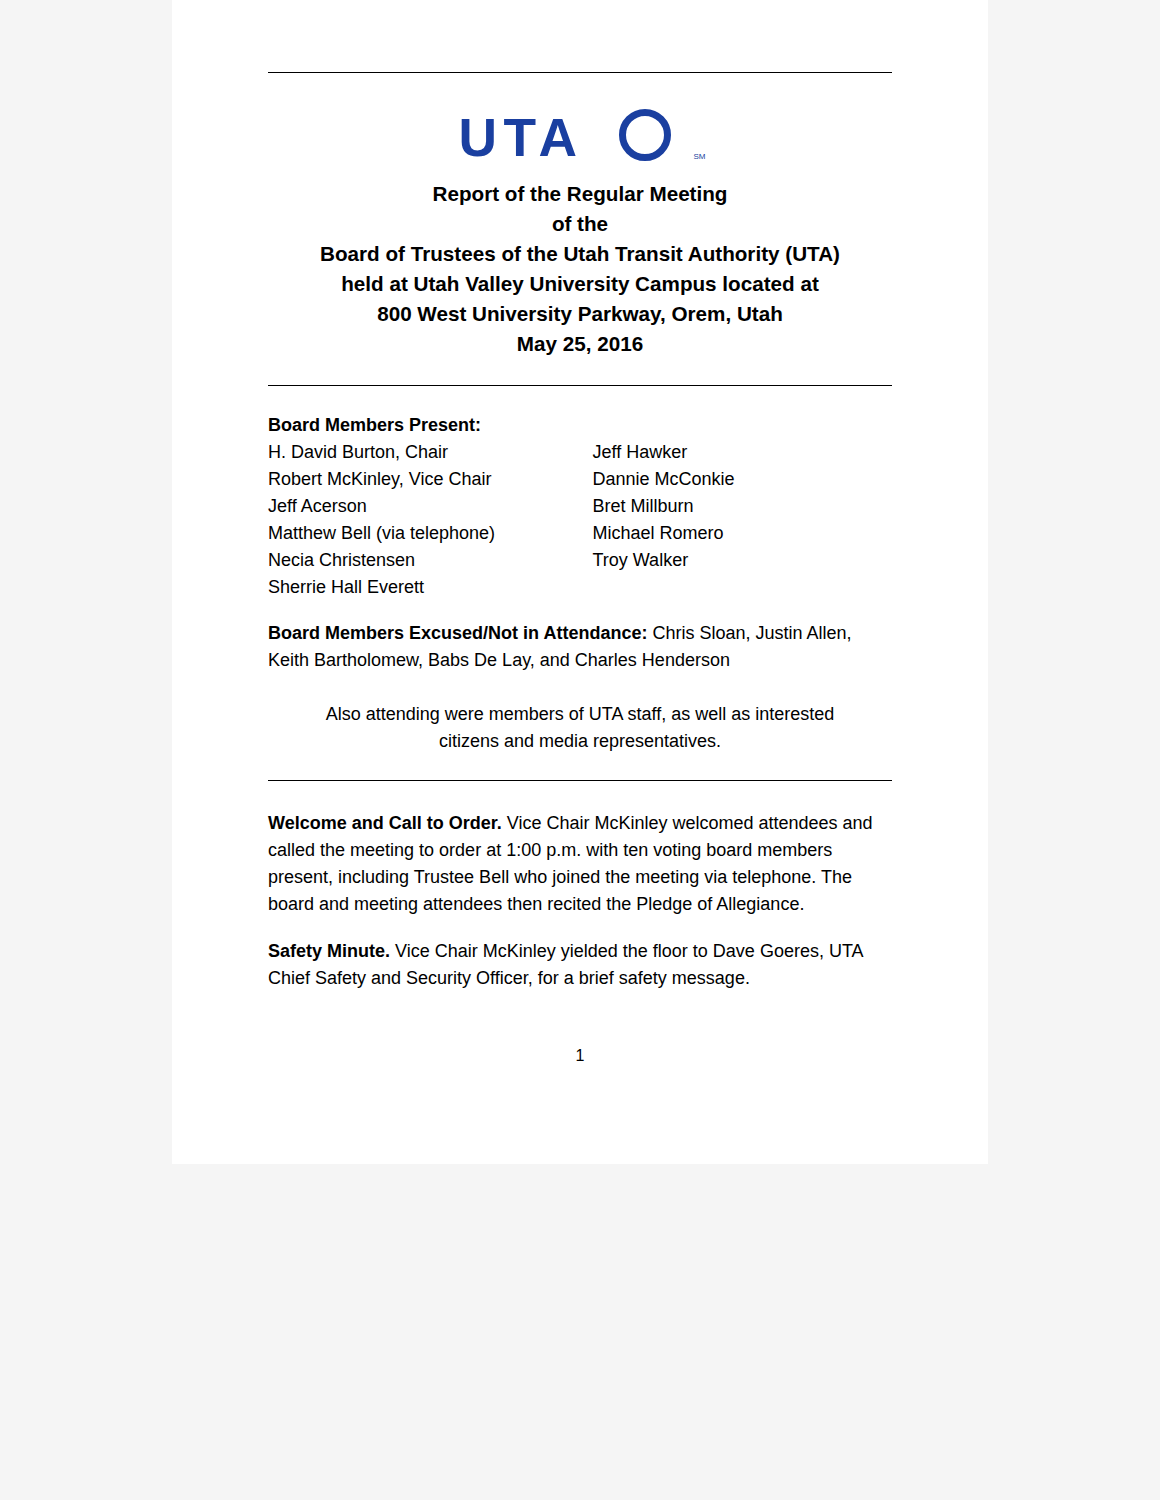UTA SM
Report of the Regular Meeting
of the
Board of Trustees of the Utah Transit Authority (UTA)
held at Utah Valley University Campus located at
800 West University Parkway, Orem, Utah
May 25, 2016
Board Members Present:
| H. David Burton, Chair | Jeff Hawker |
| Robert McKinley, Vice Chair | Dannie McConkie |
| Jeff Acerson | Bret Millburn |
| Matthew Bell (via telephone) | Michael Romero |
| Necia Christensen | Troy Walker |
| Sherrie Hall Everett | |
Board Members Excused/Not in Attendance: Chris Sloan, Justin Allen, Keith Bartholomew, Babs De Lay, and Charles Henderson
Also attending were members of UTA staff, as well as interested citizens and media representatives.
Welcome and Call to Order. Vice Chair McKinley welcomed attendees and called the meeting to order at 1:00 p.m. with ten voting board members present, including Trustee Bell who joined the meeting via telephone. The board and meeting attendees then recited the Pledge of Allegiance.
Safety Minute. Vice Chair McKinley yielded the floor to Dave Goeres, UTA Chief Safety and Security Officer, for a brief safety message.
1